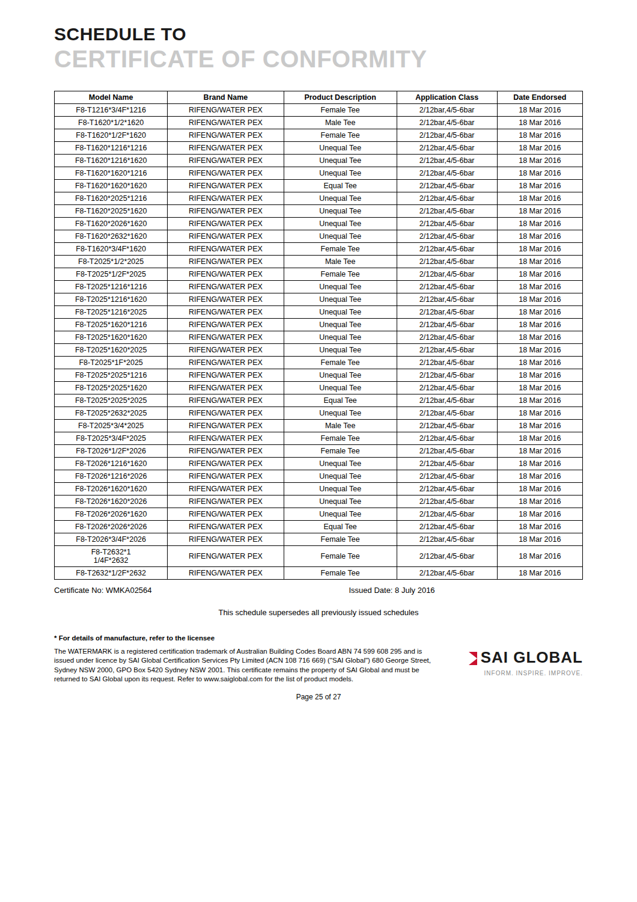SCHEDULE TO
CERTIFICATE OF CONFORMITY
| Model Name | Brand Name | Product Description | Application Class | Date Endorsed |
| --- | --- | --- | --- | --- |
| F8-T1216*3/4F*1216 | RIFENG/WATER PEX | Female Tee | 2/12bar,4/5-6bar | 18 Mar 2016 |
| F8-T1620*1/2*1620 | RIFENG/WATER PEX | Male Tee | 2/12bar,4/5-6bar | 18 Mar 2016 |
| F8-T1620*1/2F*1620 | RIFENG/WATER PEX | Female Tee | 2/12bar,4/5-6bar | 18 Mar 2016 |
| F8-T1620*1216*1216 | RIFENG/WATER PEX | Unequal Tee | 2/12bar,4/5-6bar | 18 Mar 2016 |
| F8-T1620*1216*1620 | RIFENG/WATER PEX | Unequal Tee | 2/12bar,4/5-6bar | 18 Mar 2016 |
| F8-T1620*1620*1216 | RIFENG/WATER PEX | Unequal Tee | 2/12bar,4/5-6bar | 18 Mar 2016 |
| F8-T1620*1620*1620 | RIFENG/WATER PEX | Equal Tee | 2/12bar,4/5-6bar | 18 Mar 2016 |
| F8-T1620*2025*1216 | RIFENG/WATER PEX | Unequal Tee | 2/12bar,4/5-6bar | 18 Mar 2016 |
| F8-T1620*2025*1620 | RIFENG/WATER PEX | Unequal Tee | 2/12bar,4/5-6bar | 18 Mar 2016 |
| F8-T1620*2026*1620 | RIFENG/WATER PEX | Unequal Tee | 2/12bar,4/5-6bar | 18 Mar 2016 |
| F8-T1620*2632*1620 | RIFENG/WATER PEX | Unequal Tee | 2/12bar,4/5-6bar | 18 Mar 2016 |
| F8-T1620*3/4F*1620 | RIFENG/WATER PEX | Female Tee | 2/12bar,4/5-6bar | 18 Mar 2016 |
| F8-T2025*1/2*2025 | RIFENG/WATER PEX | Male Tee | 2/12bar,4/5-6bar | 18 Mar 2016 |
| F8-T2025*1/2F*2025 | RIFENG/WATER PEX | Female Tee | 2/12bar,4/5-6bar | 18 Mar 2016 |
| F8-T2025*1216*1216 | RIFENG/WATER PEX | Unequal Tee | 2/12bar,4/5-6bar | 18 Mar 2016 |
| F8-T2025*1216*1620 | RIFENG/WATER PEX | Unequal Tee | 2/12bar,4/5-6bar | 18 Mar 2016 |
| F8-T2025*1216*2025 | RIFENG/WATER PEX | Unequal Tee | 2/12bar,4/5-6bar | 18 Mar 2016 |
| F8-T2025*1620*1216 | RIFENG/WATER PEX | Unequal Tee | 2/12bar,4/5-6bar | 18 Mar 2016 |
| F8-T2025*1620*1620 | RIFENG/WATER PEX | Unequal Tee | 2/12bar,4/5-6bar | 18 Mar 2016 |
| F8-T2025*1620*2025 | RIFENG/WATER PEX | Unequal Tee | 2/12bar,4/5-6bar | 18 Mar 2016 |
| F8-T2025*1F*2025 | RIFENG/WATER PEX | Female Tee | 2/12bar,4/5-6bar | 18 Mar 2016 |
| F8-T2025*2025*1216 | RIFENG/WATER PEX | Unequal Tee | 2/12bar,4/5-6bar | 18 Mar 2016 |
| F8-T2025*2025*1620 | RIFENG/WATER PEX | Unequal Tee | 2/12bar,4/5-6bar | 18 Mar 2016 |
| F8-T2025*2025*2025 | RIFENG/WATER PEX | Equal Tee | 2/12bar,4/5-6bar | 18 Mar 2016 |
| F8-T2025*2632*2025 | RIFENG/WATER PEX | Unequal Tee | 2/12bar,4/5-6bar | 18 Mar 2016 |
| F8-T2025*3/4*2025 | RIFENG/WATER PEX | Male Tee | 2/12bar,4/5-6bar | 18 Mar 2016 |
| F8-T2025*3/4F*2025 | RIFENG/WATER PEX | Female Tee | 2/12bar,4/5-6bar | 18 Mar 2016 |
| F8-T2026*1/2F*2026 | RIFENG/WATER PEX | Female Tee | 2/12bar,4/5-6bar | 18 Mar 2016 |
| F8-T2026*1216*1620 | RIFENG/WATER PEX | Unequal Tee | 2/12bar,4/5-6bar | 18 Mar 2016 |
| F8-T2026*1216*2026 | RIFENG/WATER PEX | Unequal Tee | 2/12bar,4/5-6bar | 18 Mar 2016 |
| F8-T2026*1620*1620 | RIFENG/WATER PEX | Unequal Tee | 2/12bar,4/5-6bar | 18 Mar 2016 |
| F8-T2026*1620*2026 | RIFENG/WATER PEX | Unequal Tee | 2/12bar,4/5-6bar | 18 Mar 2016 |
| F8-T2026*2026*1620 | RIFENG/WATER PEX | Unequal Tee | 2/12bar,4/5-6bar | 18 Mar 2016 |
| F8-T2026*2026*2026 | RIFENG/WATER PEX | Equal Tee | 2/12bar,4/5-6bar | 18 Mar 2016 |
| F8-T2026*3/4F*2026 | RIFENG/WATER PEX | Female Tee | 2/12bar,4/5-6bar | 18 Mar 2016 |
| F8-T2632*1 1/4F*2632 | RIFENG/WATER PEX | Female Tee | 2/12bar,4/5-6bar | 18 Mar 2016 |
| F8-T2632*1/2F*2632 | RIFENG/WATER PEX | Female Tee | 2/12bar,4/5-6bar | 18 Mar 2016 |
Certificate No: WMKA02564 Issued Date: 8 July 2016
This schedule supersedes all previously issued schedules
* For details of manufacture, refer to the licensee
The WATERMARK is a registered certification trademark of Australian Building Codes Board ABN 74 599 608 295 and is issued under licence by SAI Global Certification Services Pty Limited (ACN 108 716 669) ("SAI Global") 680 George Street, Sydney NSW 2000, GPO Box 5420 Sydney NSW 2001. This certificate remains the property of SAI Global and must be returned to SAI Global upon its request. Refer to www.saiglobal.com for the list of product models.
SAI GLOBAL
INFORM. INSPIRE. IMPROVE.
Page 25 of 27